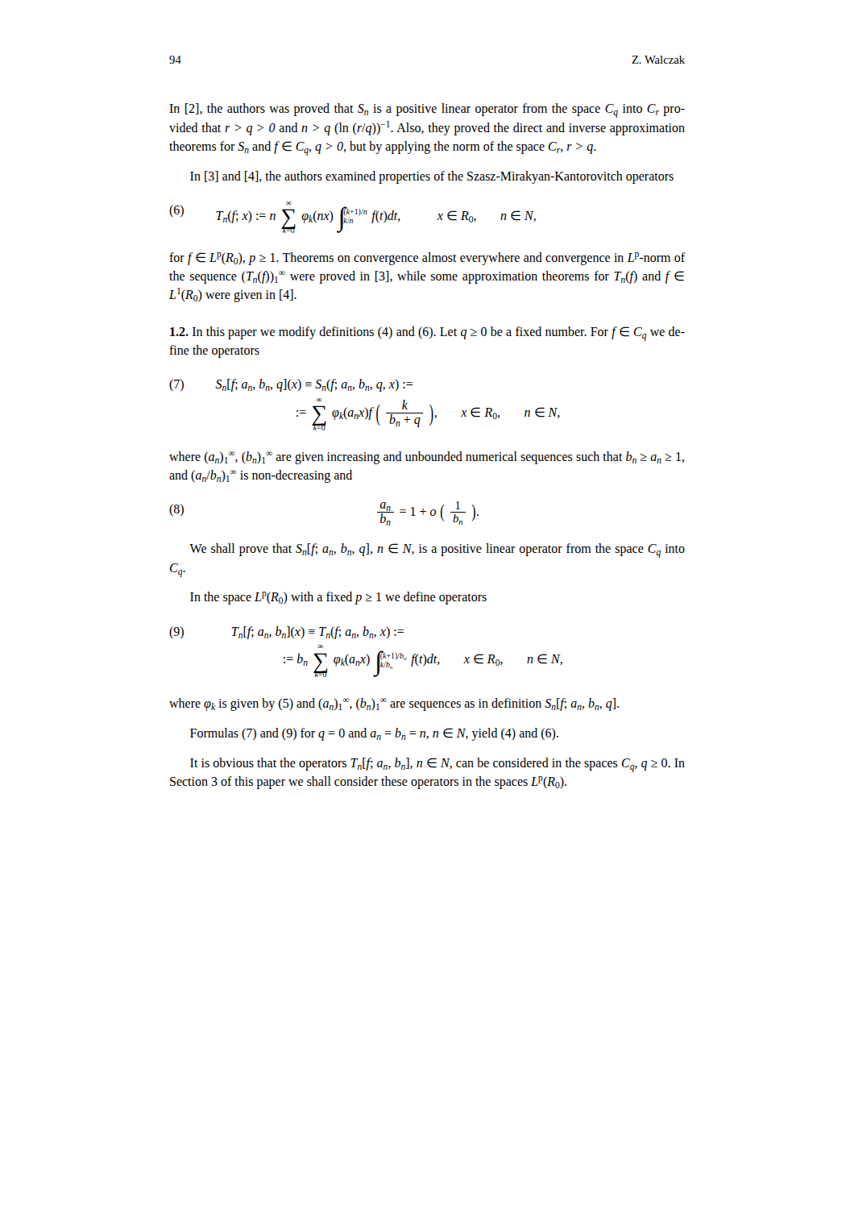94 Z. Walczak
In [2], the authors was proved that Sn is a positive linear operator from the space Cq into Cr provided that r > q > 0 and n > q (ln (r/q))−1. Also, they proved the direct and inverse approximation theorems for Sn and f ∈ Cq, q > 0, but by applying the norm of the space Cr, r > q.
In [3] and [4], the authors examined properties of the Szasz-Mirakyan-Kantorovitch operators
(6)
Tn(f; x) := n ∞∑k=0 φk(nx) ∫(k+1)/n k/n f(t)dt, x ∈ R0, n ∈ N,
for f ∈ Lp(R0), p ≥ 1. Theorems on convergence almost everywhere and convergence in Lp-norm of the sequence (Tn(f))1∞ were proved in [3], while some approximation theorems for Tn(f) and f ∈ L1(R0) were given in [4].
1.2. In this paper we modify definitions (4) and (6). Let q ≥ 0 be a fixed number. For f ∈ Cq we define the operators
(7)
Sn[f; an, bn, q](x) ≡ Sn(f; an, bn, q, x) := := ∞∑k=0 φk(anx)f ( kbn + q ), x ∈ R0, n ∈ N,
where (an)1∞, (bn)1∞ are given increasing and unbounded numerical sequences such that bn ≥ an ≥ 1, and (an/bn)1∞ is non-decreasing and
(8)
(8) an bn = 1 + o ( 1 bn ).
We shall prove that Sn[f; an, bn, q], n ∈ N, is a positive linear operator from the space Cq into Cq.
In the space Lp(R0) with a fixed p ≥ 1 we define operators
(9)
Tn[f; an, bn](x) ≡ Tn(f; an, bn, x) := := bn ∞∑k=0 φk(anx) ∫(k+1)/bn k/bn f(t)dt, x ∈ R0, n ∈ N,
where φk is given by (5) and (an)1∞, (bn)1∞ are sequences as in definition Sn[f; an, bn, q].
Formulas (7) and (9) for q = 0 and an = bn = n, n ∈ N, yield (4) and (6).
It is obvious that the operators Tn[f; an, bn], n ∈ N, can be considered in the spaces Cq, q ≥ 0. In Section 3 of this paper we shall consider these operators in the spaces Lp(R0).